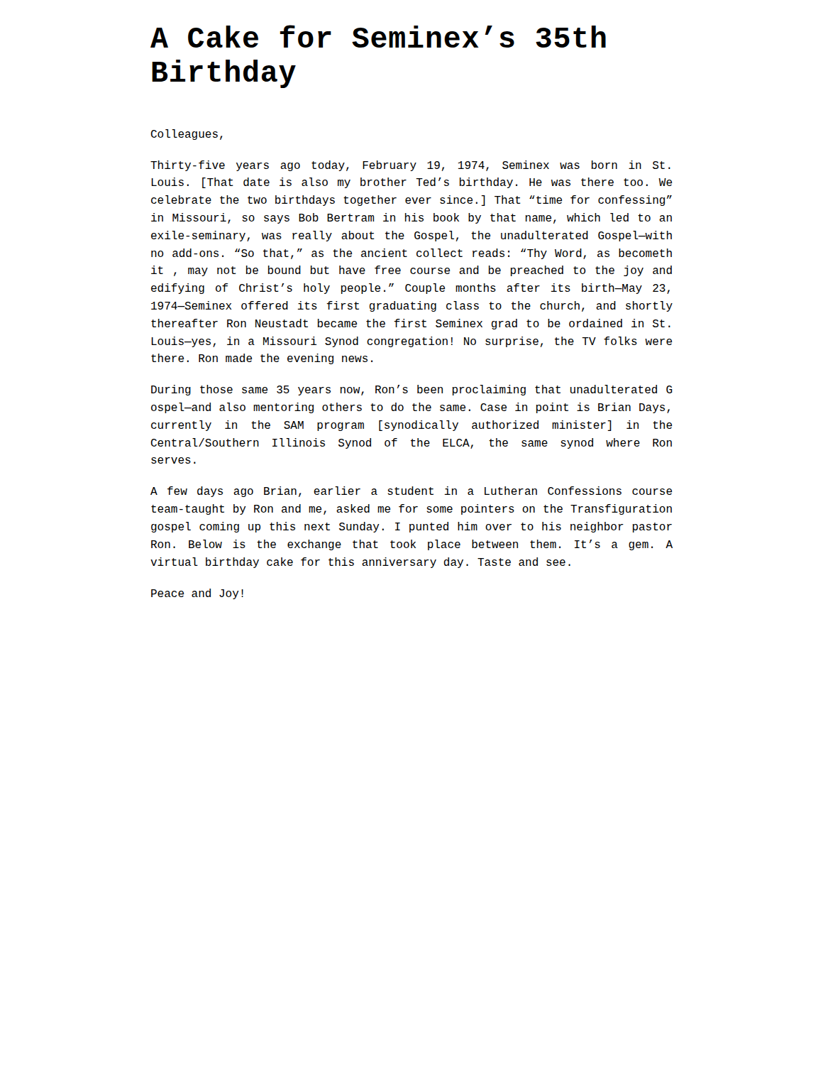A Cake for Seminex’s 35th Birthday
Colleagues,
Thirty-five years ago today, February 19, 1974, Seminex was born in St. Louis. [That date is also my brother Ted’s birthday. He was there too. We celebrate the two birthdays together ever since.] That “time for confessing” in Missouri, so says Bob Bertram in his book by that name, which led to an exile-seminary, was really about the Gospel, the unadulterated Gospel—with no add-ons. “So that,” as the ancient collect reads: “Thy Word, as becometh it , may not be bound but have free course and be preached to the joy and edifying of Christ’s holy people.” Couple months after its birth—May 23, 1974—Seminex offered its first graduating class to the church, and shortly thereafter Ron Neustadt became the first Seminex grad to be ordained in St. Louis—yes, in a Missouri Synod congregation! No surprise, the TV folks were there. Ron made the evening news.
During those same 35 years now, Ron’s been proclaiming that unadulterated G ospel—and also mentoring others to do the same. Case in point is Brian Days, currently in the SAM program [synodically authorized minister] in the Central/Southern Illinois Synod of the ELCA, the same synod where Ron serves.
A few days ago Brian, earlier a student in a Lutheran Confessions course team-taught by Ron and me, asked me for some pointers on the Transfiguration gospel coming up this next Sunday. I punted him over to his neighbor pastor Ron. Below is the exchange that took place between them. It’s a gem. A virtual birthday cake for this anniversary day. Taste and see.
Peace and Joy!